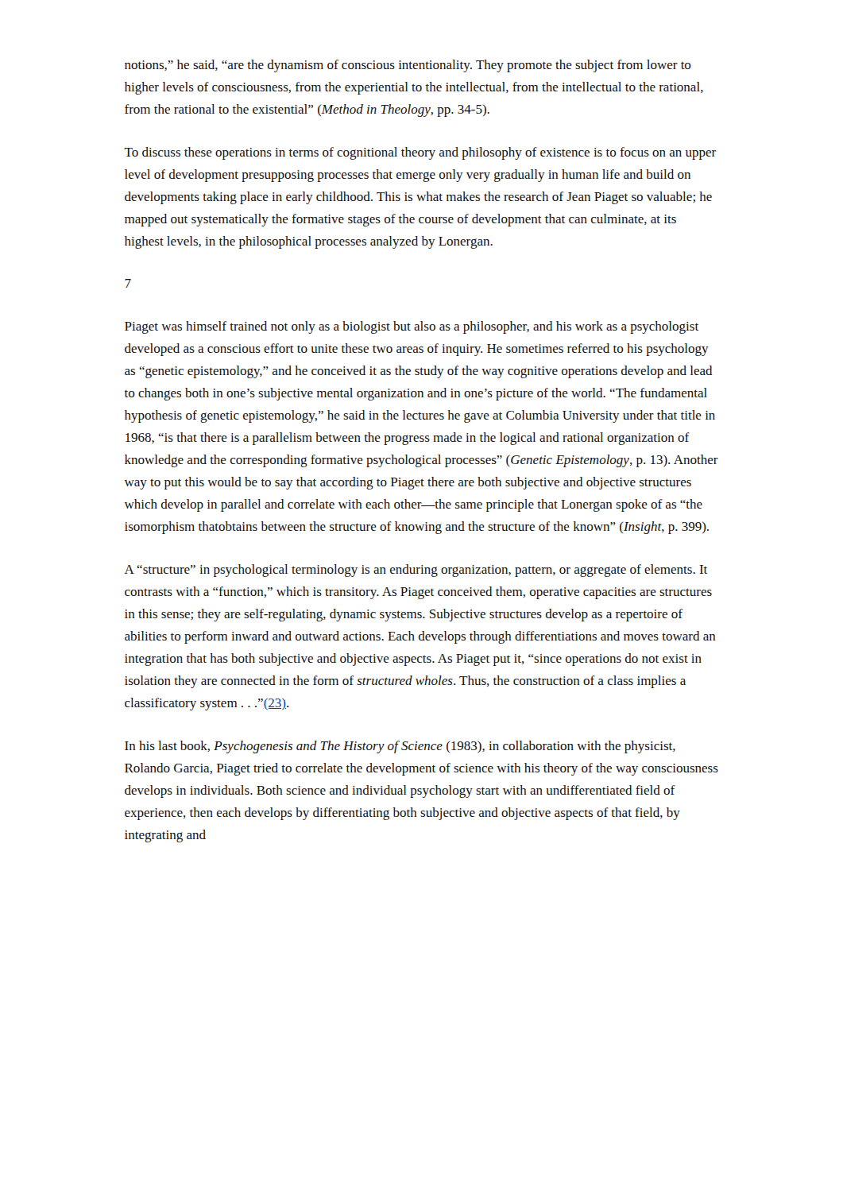notions,” he said, “are the dynamism of conscious intentionality. They promote the subject from lower to higher levels of consciousness, from the experiential to the intellectual, from the intellectual to the rational, from the rational to the existential” (Method in Theology, pp. 34-5).
To discuss these operations in terms of cognitional theory and philosophy of existence is to focus on an upper level of development presupposing processes that emerge only very gradually in human life and build on developments taking place in early childhood. This is what makes the research of Jean Piaget so valuable; he mapped out systematically the formative stages of the course of development that can culminate, at its highest levels, in the philosophical processes analyzed by Lonergan.
7
Piaget was himself trained not only as a biologist but also as a philosopher, and his work as a psychologist developed as a conscious effort to unite these two areas of inquiry. He sometimes referred to his psychology as “genetic epistemology,” and he conceived it as the study of the way cognitive operations develop and lead to changes both in one’s subjective mental organization and in one’s picture of the world. “The fundamental hypothesis of genetic epistemology,” he said in the lectures he gave at Columbia University under that title in 1968, “is that there is a parallelism between the progress made in the logical and rational organization of knowledge and the corresponding formative psychological processes” (Genetic Epistemology, p. 13). Another way to put this would be to say that according to Piaget there are both subjective and objective structures which develop in parallel and correlate with each other—the same principle that Lonergan spoke of as “the isomorphism thatobtains between the structure of knowing and the structure of the known” (Insight, p. 399).
A “structure” in psychological terminology is an enduring organization, pattern, or aggregate of elements. It contrasts with a “function,” which is transitory. As Piaget conceived them, operative capacities are structures in this sense; they are self-regulating, dynamic systems. Subjective structures develop as a repertoire of abilities to perform inward and outward actions. Each develops through differentiations and moves toward an integration that has both subjective and objective aspects. As Piaget put it, “since operations do not exist in isolation they are connected in the form of structured wholes. Thus, the construction of a class implies a classificatory system . . .”(23).
In his last book, Psychogenesis and The History of Science (1983), in collaboration with the physicist, Rolando Garcia, Piaget tried to correlate the development of science with his theory of the way consciousness develops in individuals. Both science and individual psychology start with an undifferentiated field of experience, then each develops by differentiating both subjective and objective aspects of that field, by integrating and